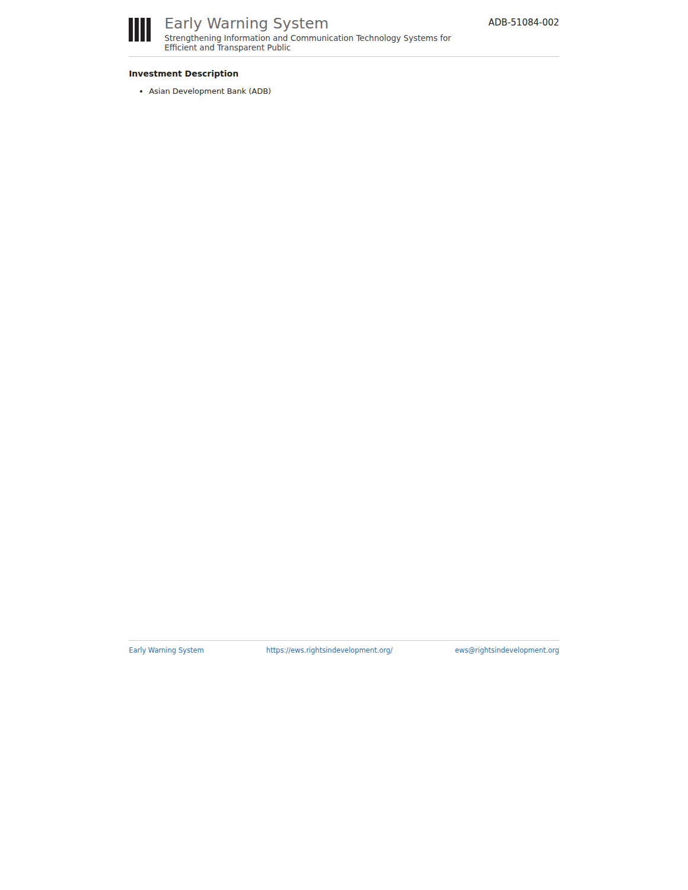Early Warning System
Strengthening Information and Communication Technology Systems for Efficient and Transparent Public
ADB-51084-002
Investment Description
Asian Development Bank (ADB)
Early Warning System
https://ews.rightsindevelopment.org/
ews@rightsindevelopment.org